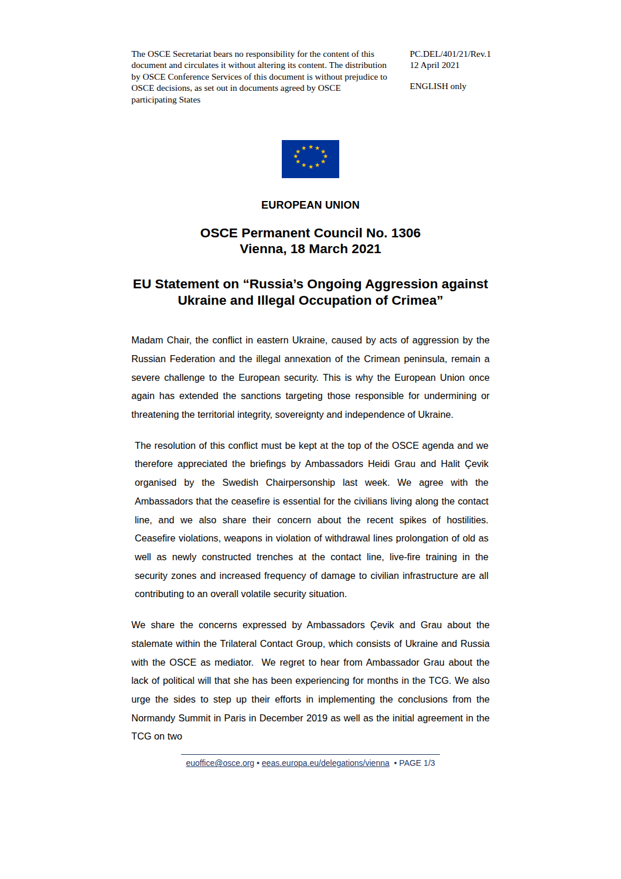The OSCE Secretariat bears no responsibility for the content of this document and circulates it without altering its content. The distribution by OSCE Conference Services of this document is without prejudice to OSCE decisions, as set out in documents agreed by OSCE participating States
PC.DEL/401/21/Rev.1
12 April 2021
ENGLISH only
★ ★ ★ ★ ★ ★ ★ ★ ★ ★ ★ ★
EUROPEAN UNION
OSCE Permanent Council No. 1306
Vienna, 18 March 2021
EU Statement on “Russia’s Ongoing Aggression against Ukraine and Illegal Occupation of Crimea”
Madam Chair, the conflict in eastern Ukraine, caused by acts of aggression by the Russian Federation and the illegal annexation of the Crimean peninsula, remain a severe challenge to the European security. This is why the European Union once again has extended the sanctions targeting those responsible for undermining or threatening the territorial integrity, sovereignty and independence of Ukraine.
The resolution of this conflict must be kept at the top of the OSCE agenda and we therefore appreciated the briefings by Ambassadors Heidi Grau and Halit Çevik organised by the Swedish Chairpersonship last week. We agree with the Ambassadors that the ceasefire is essential for the civilians living along the contact line, and we also share their concern about the recent spikes of hostilities. Ceasefire violations, weapons in violation of withdrawal lines prolongation of old as well as newly constructed trenches at the contact line, live-fire training in the security zones and increased frequency of damage to civilian infrastructure are all contributing to an overall volatile security situation.
We share the concerns expressed by Ambassadors Çevik and Grau about the stalemate within the Trilateral Contact Group, which consists of Ukraine and Russia with the OSCE as mediator. We regret to hear from Ambassador Grau about the lack of political will that she has been experiencing for months in the TCG. We also urge the sides to step up their efforts in implementing the conclusions from the Normandy Summit in Paris in December 2019 as well as the initial agreement in the TCG on two
euoffice@osce.org • eeas.europa.eu/delegations/vienna • PAGE 1/3